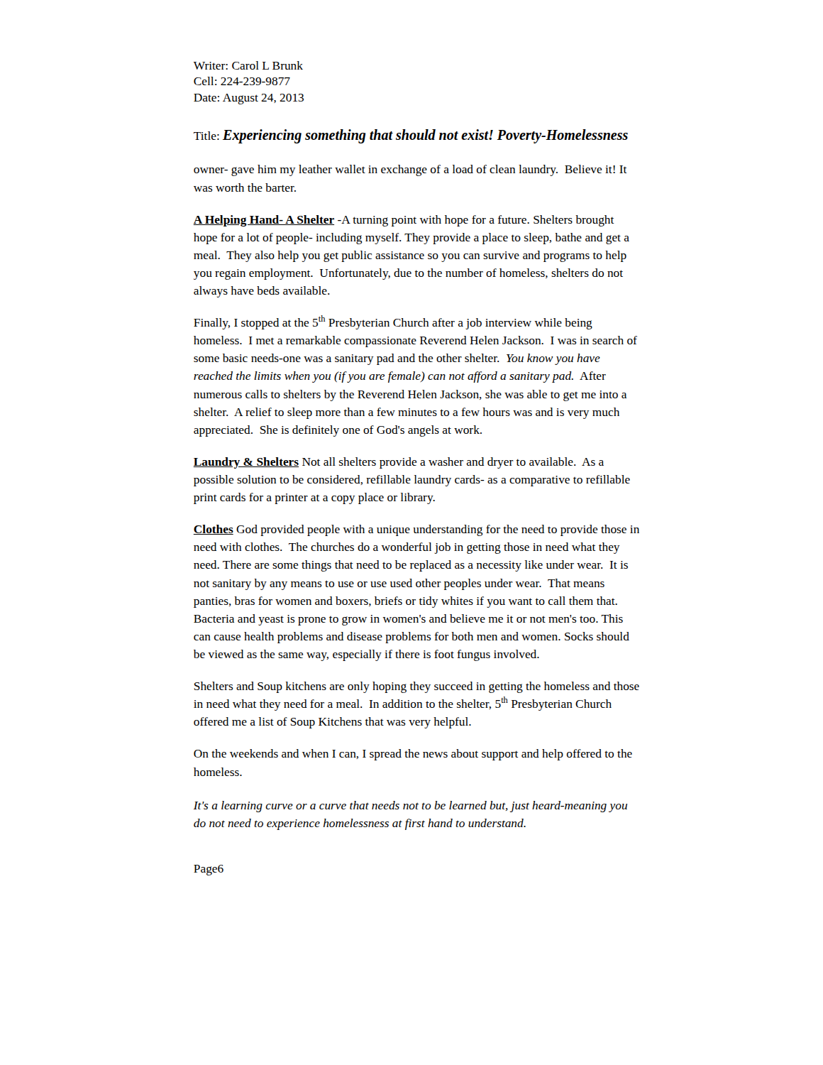Writer: Carol L Brunk
Cell: 224-239-9877
Date: August 24, 2013
Title: Experiencing something that should not exist! Poverty-Homelessness
owner- gave him my leather wallet in exchange of a load of clean laundry. Believe it! It was worth the barter.
A Helping Hand- A Shelter -A turning point with hope for a future. Shelters brought hope for a lot of people- including myself. They provide a place to sleep, bathe and get a meal. They also help you get public assistance so you can survive and programs to help you regain employment. Unfortunately, due to the number of homeless, shelters do not always have beds available.
Finally, I stopped at the 5th Presbyterian Church after a job interview while being homeless. I met a remarkable compassionate Reverend Helen Jackson. I was in search of some basic needs-one was a sanitary pad and the other shelter. You know you have reached the limits when you (if you are female) can not afford a sanitary pad. After numerous calls to shelters by the Reverend Helen Jackson, she was able to get me into a shelter. A relief to sleep more than a few minutes to a few hours was and is very much appreciated. She is definitely one of God's angels at work.
Laundry & Shelters Not all shelters provide a washer and dryer to available. As a possible solution to be considered, refillable laundry cards- as a comparative to refillable print cards for a printer at a copy place or library.
Clothes God provided people with a unique understanding for the need to provide those in need with clothes. The churches do a wonderful job in getting those in need what they need. There are some things that need to be replaced as a necessity like under wear. It is not sanitary by any means to use or use used other peoples under wear. That means panties, bras for women and boxers, briefs or tidy whites if you want to call them that. Bacteria and yeast is prone to grow in women's and believe me it or not men's too. This can cause health problems and disease problems for both men and women. Socks should be viewed as the same way, especially if there is foot fungus involved.
Shelters and Soup kitchens are only hoping they succeed in getting the homeless and those in need what they need for a meal. In addition to the shelter, 5th Presbyterian Church offered me a list of Soup Kitchens that was very helpful.
On the weekends and when I can, I spread the news about support and help offered to the homeless.
It's a learning curve or a curve that needs not to be learned but, just heard-meaning you do not need to experience homelessness at first hand to understand.
Page6